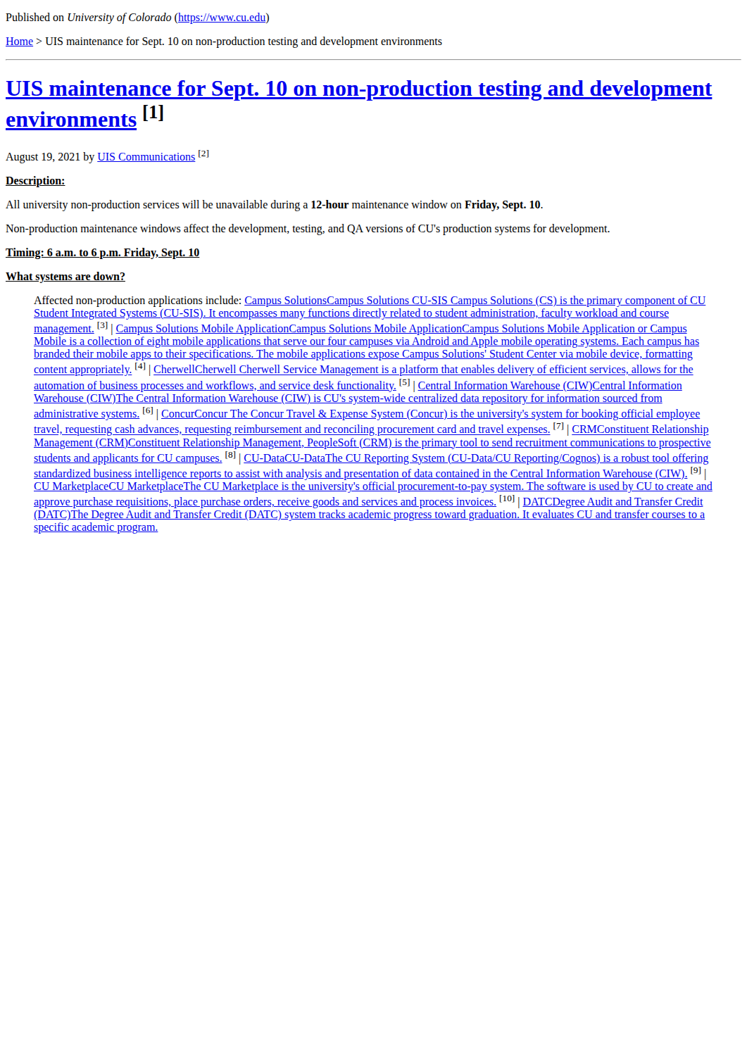Published on University of Colorado (https://www.cu.edu)
Home > UIS maintenance for Sept. 10 on non-production testing and development environments
UIS maintenance for Sept. 10 on non-production testing and development environments [1]
August 19, 2021 by UIS Communications [2]
Description:
All university non-production services will be unavailable during a 12-hour maintenance window on Friday, Sept. 10.
Non-production maintenance windows affect the development, testing, and QA versions of CU's production systems for development.
Timing: 6 a.m. to 6 p.m. Friday, Sept. 10
What systems are down?
Affected non-production applications include: Campus SolutionsCampus Solutions CU-SIS Campus Solutions (CS) is the primary component of CU Student Integrated Systems (CU-SIS). It encompasses many functions directly related to student administration, faculty workload and course management. [3] | Campus Solutions Mobile ApplicationCampus Solutions Mobile ApplicationCampus Solutions Mobile Application or Campus Mobile is a collection of eight mobile applications that serve our four campuses via Android and Apple mobile operating systems. Each campus has branded their mobile apps to their specifications. The mobile applications expose Campus Solutions' Student Center via mobile device, formatting content appropriately. [4] | CherwellCherwell Cherwell Service Management is a platform that enables delivery of efficient services, allows for the automation of business processes and workflows, and service desk functionality. [5] | Central Information Warehouse (CIW)Central Information Warehouse (CIW)The Central Information Warehouse (CIW) is CU's system-wide centralized data repository for information sourced from administrative systems. [6] | ConcurConcur The Concur Travel & Expense System (Concur) is the university's system for booking official employee travel, requesting cash advances, requesting reimbursement and reconciling procurement card and travel expenses. [7] | CRMConstituent Relationship Management (CRM)Constituent Relationship Management, PeopleSoft (CRM) is the primary tool to send recruitment communications to prospective students and applicants for CU campuses. [8] | CU-DataCU-DataThe CU Reporting System (CU-Data/CU Reporting/Cognos) is a robust tool offering standardized business intelligence reports to assist with analysis and presentation of data contained in the Central Information Warehouse (CIW). [9] | CU MarketplaceCU MarketplaceThe CU Marketplace is the university's official procurement-to-pay system. The software is used by CU to create and approve purchase requisitions, place purchase orders, receive goods and services and process invoices. [10] | DATCDegree Audit and Transfer Credit (DATC)The Degree Audit and Transfer Credit (DATC) system tracks academic progress toward graduation. It evaluates CU and transfer courses to a specific academic program.